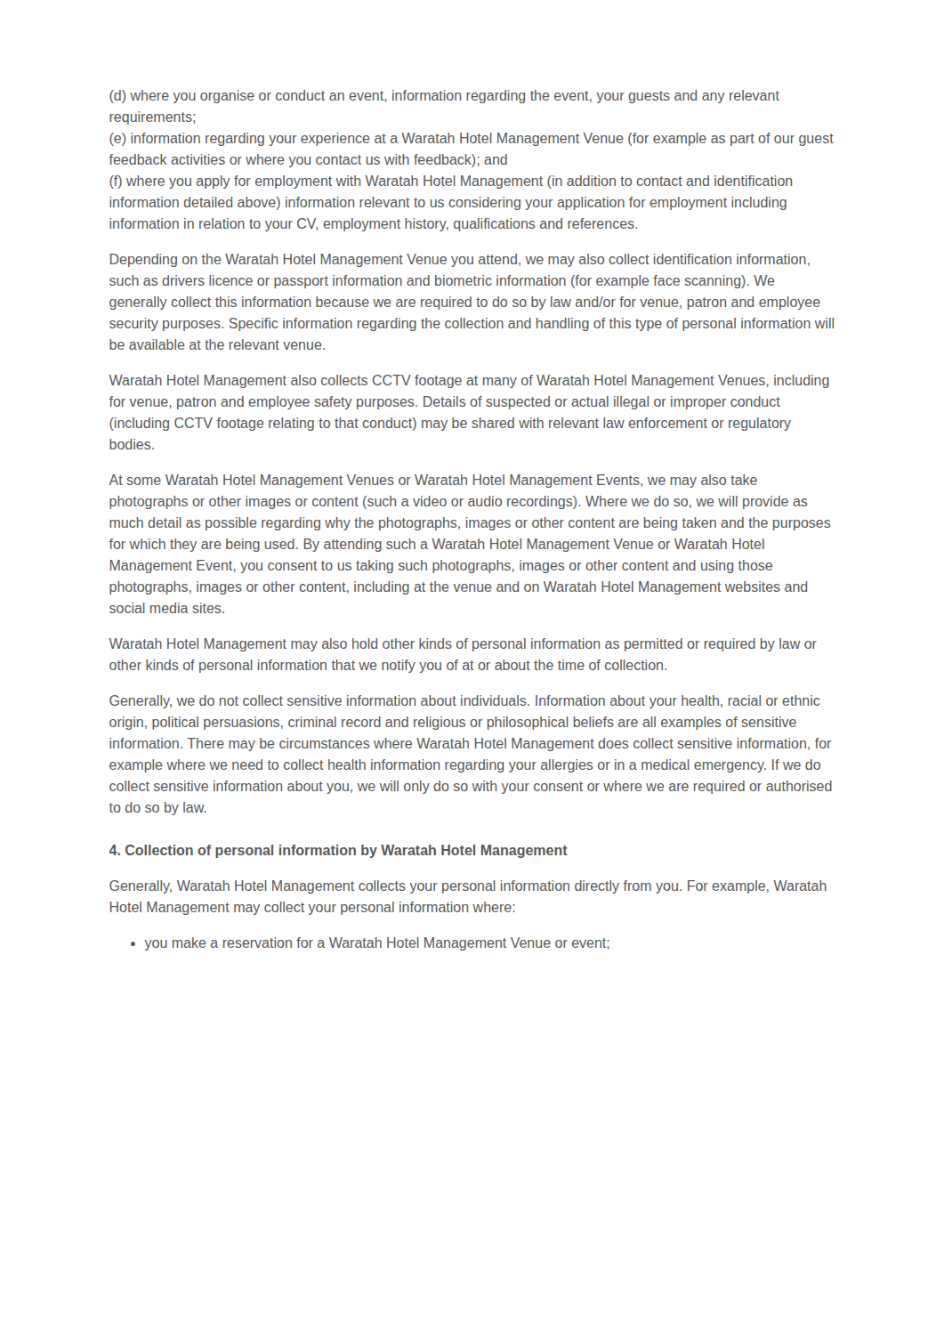(d) where you organise or conduct an event, information regarding the event, your guests and any relevant requirements;
(e) information regarding your experience at a Waratah Hotel Management Venue (for example as part of our guest feedback activities or where you contact us with feedback); and
(f) where you apply for employment with Waratah Hotel Management (in addition to contact and identification information detailed above) information relevant to us considering your application for employment including information in relation to your CV, employment history, qualifications and references.
Depending on the Waratah Hotel Management Venue you attend, we may also collect identification information, such as drivers licence or passport information and biometric information (for example face scanning). We generally collect this information because we are required to do so by law and/or for venue, patron and employee security purposes. Specific information regarding the collection and handling of this type of personal information will be available at the relevant venue.
Waratah Hotel Management also collects CCTV footage at many of Waratah Hotel Management Venues, including for venue, patron and employee safety purposes. Details of suspected or actual illegal or improper conduct (including CCTV footage relating to that conduct) may be shared with relevant law enforcement or regulatory bodies.
At some Waratah Hotel Management Venues or Waratah Hotel Management Events, we may also take photographs or other images or content (such a video or audio recordings). Where we do so, we will provide as much detail as possible regarding why the photographs, images or other content are being taken and the purposes for which they are being used. By attending such a Waratah Hotel Management Venue or Waratah Hotel Management Event, you consent to us taking such photographs, images or other content and using those photographs, images or other content, including at the venue and on Waratah Hotel Management websites and social media sites.
Waratah Hotel Management may also hold other kinds of personal information as permitted or required by law or other kinds of personal information that we notify you of at or about the time of collection.
Generally, we do not collect sensitive information about individuals. Information about your health, racial or ethnic origin, political persuasions, criminal record and religious or philosophical beliefs are all examples of sensitive information. There may be circumstances where Waratah Hotel Management does collect sensitive information, for example where we need to collect health information regarding your allergies or in a medical emergency. If we do collect sensitive information about you, we will only do so with your consent or where we are required or authorised to do so by law.
4. Collection of personal information by Waratah Hotel Management
Generally, Waratah Hotel Management collects your personal information directly from you. For example, Waratah Hotel Management may collect your personal information where:
you make a reservation for a Waratah Hotel Management Venue or event;